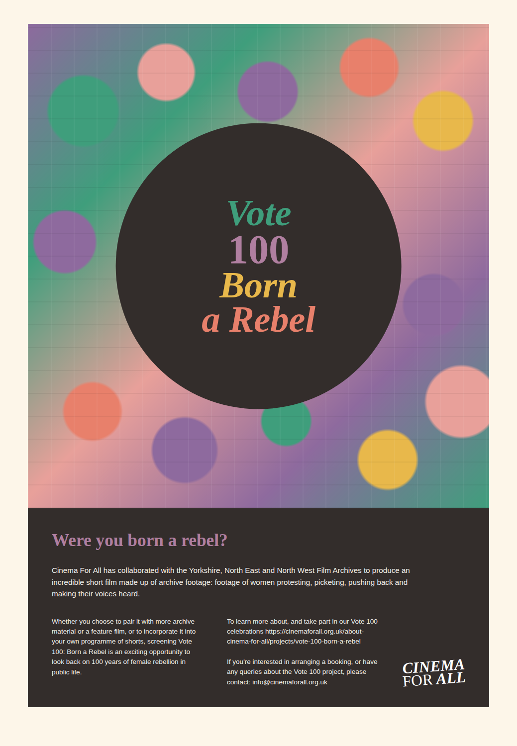Vote 100 Born a Rebel
Were you born a rebel?
Cinema For All has collaborated with the Yorkshire, North East and North West Film Archives to produce an incredible short film made up of archive footage: footage of women protesting, picketing, pushing back and making their voices heard.
Whether you choose to pair it with more archive material or a feature film, or to incorporate it into your own programme of shorts, screening Vote 100: Born a Rebel is an exciting opportunity to look back on 100 years of female rebellion in public life.
To learn more about, and take part in our Vote 100 celebrations https://cinemaforall.org.uk/about-cinema-for-all/projects/vote-100-born-a-rebel
If you're interested in arranging a booking, or have any queries about the Vote 100 project, please contact: info@cinemaforall.org.uk
Cinema For All